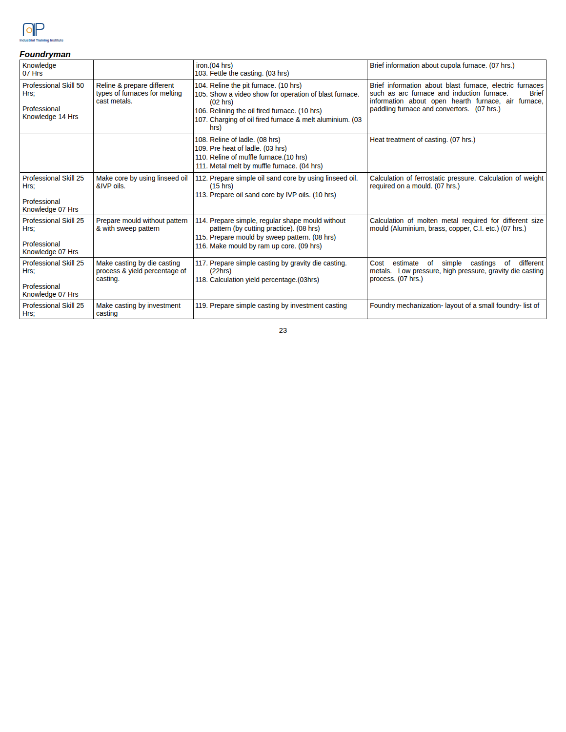Industrial Training Institute
Foundryman
| Knowledge 07 Hrs | | iron.(04 hrs) Fettle the casting. (03 hrs) | Brief information about cupola furnace. (07 hrs.) |
| Professional Skill 50 Hrs; Professional Knowledge 14 Hrs | Reline & prepare different types of furnaces for melting cast metals. | Reline the pit furnace. (10 hrs) Show a video show for operation of blast furnace. (02 hrs) Relining the oil fired furnace. (10 hrs) Charging of oil fired furnace & melt aluminium. (03 hrs) | Brief information about blast furnace, electric furnaces such as arc furnace and induction furnace. Brief information about open hearth furnace, air furnace, paddling furnace and convertors. (07 hrs.) |
| | | Reline of ladle. (08 hrs) Pre heat of ladle. (03 hrs) Reline of muffle furnace.(10 hrs) Metal melt by muffle furnace. (04 hrs) | Heat treatment of casting. (07 hrs.) |
| Professional Skill 25 Hrs; Professional Knowledge 07 Hrs | Make core by using linseed oil &IVP oils. | Prepare simple oil sand core by using linseed oil. (15 hrs) Prepare oil sand core by IVP oils. (10 hrs) | Calculation of ferrostatic pressure. Calculation of weight required on a mould. (07 hrs.) |
| Professional Skill 25 Hrs; Professional Knowledge 07 Hrs | Prepare mould without pattern & with sweep pattern | Prepare simple, regular shape mould without pattern (by cutting practice). (08 hrs) Prepare mould by sweep pattern. (08 hrs) Make mould by ram up core. (09 hrs) | Calculation of molten metal required for different size mould (Aluminium, brass, copper, C.I. etc.) (07 hrs.) |
| Professional Skill 25 Hrs; Professional Knowledge 07 Hrs | Make casting by die casting process & yield percentage of casting. | Prepare simple casting by gravity die casting. (22hrs) Calculation yield percentage.(03hrs) | Cost estimate of simple castings of different metals. Low pressure, high pressure, gravity die casting process. (07 hrs.) |
| Professional Skill 25 Hrs; | Make casting by investment casting | Prepare simple casting by investment casting | Foundry mechanization- layout of a small foundry- list of |
23